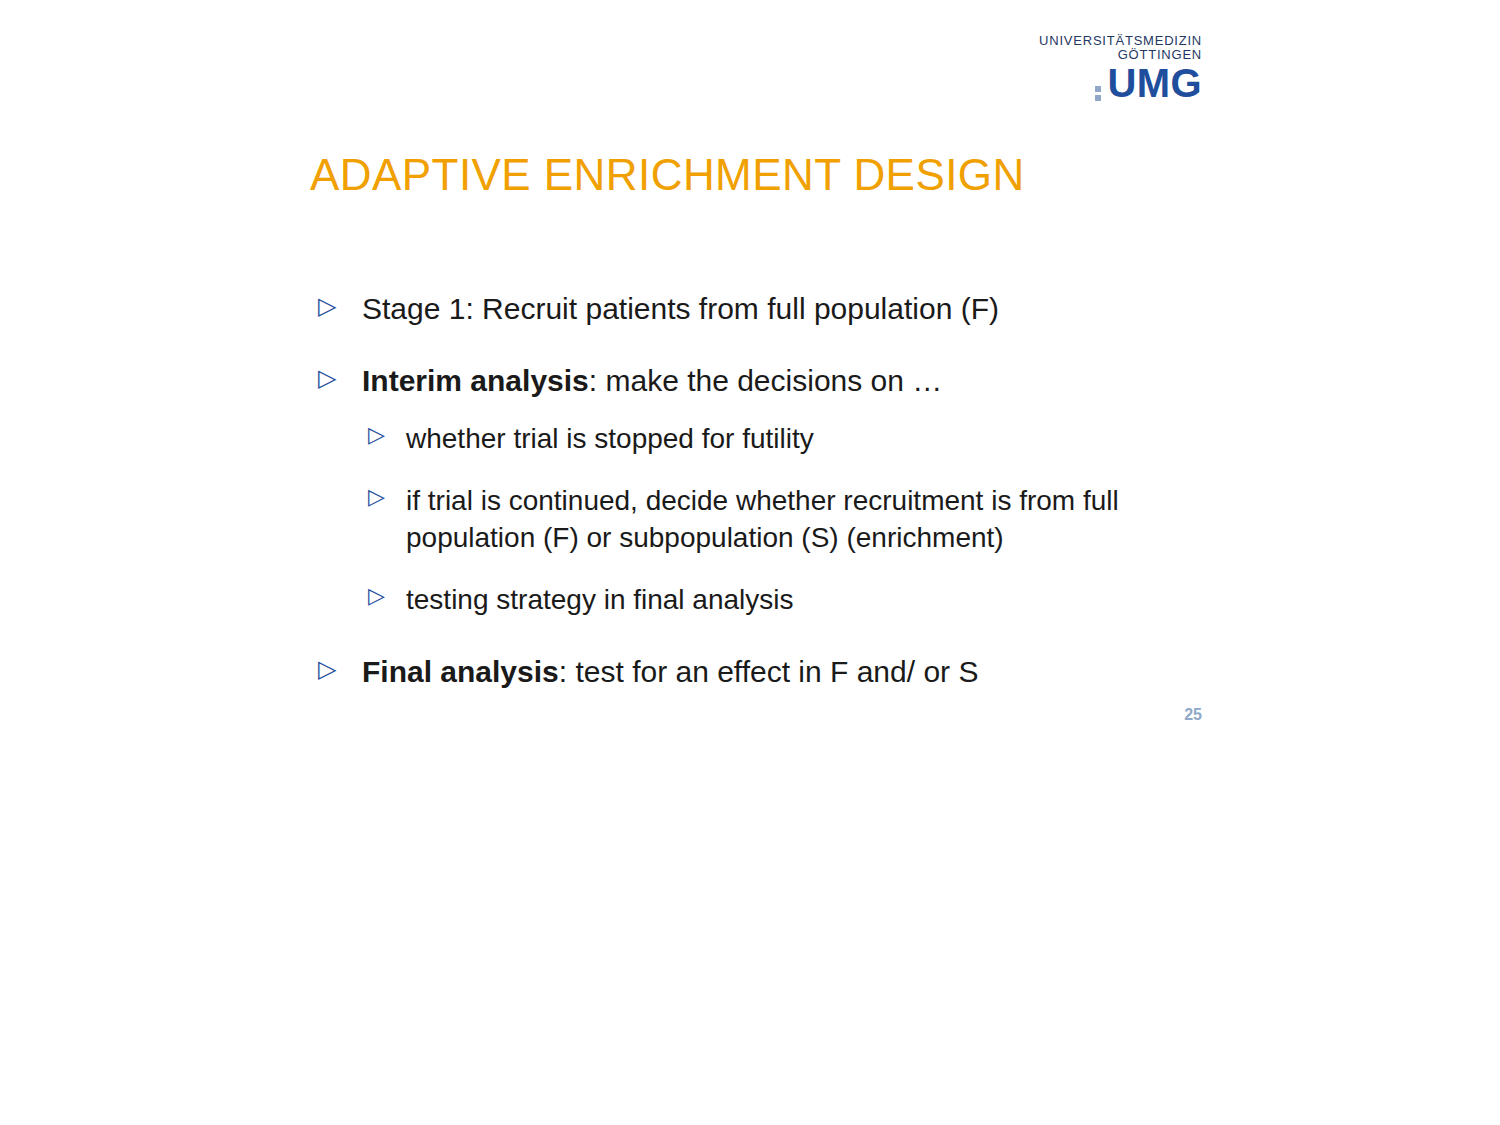UNIVERSITÄTSMEDIZIN GÖTTINGEN UMG
ADAPTIVE ENRICHMENT DESIGN
▷ Stage 1: Recruit patients from full population (F)
▷ Interim analysis: make the decisions on …
▷ whether trial is stopped for futility
▷ if trial is continued, decide whether recruitment is from full population (F) or subpopulation (S) (enrichment)
▷ testing strategy in final analysis
▷ Final analysis: test for an effect in F and/ or S
25